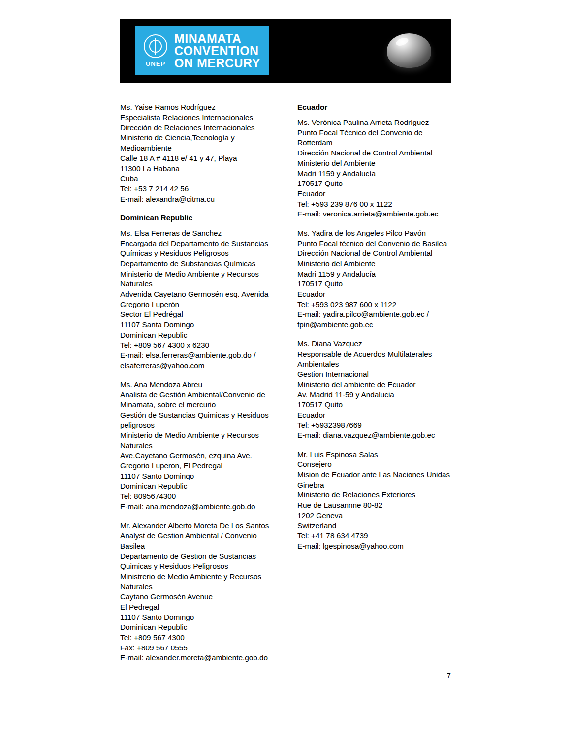UNEP
MINAMATA CONVENTION ON MERCURY
Ms. Yaise Ramos Rodríguez
Especialista Relaciones Internacionales
Dirección de Relaciones Internacionales
Ministerio de Ciencia,Tecnología y
Medioambiente
Calle 18 A # 4118 e/ 41 y 47, Playa
11300 La Habana
Cuba
Tel: +53 7 214 42 56
E-mail: alexandra@citma.cu
Dominican Republic
Ms. Elsa Ferreras de Sanchez
Encargada del Departamento de Sustancias
Químicas y Residuos Peligrosos
Departamento de Substancias Químicas
Ministerio de Medio Ambiente y Recursos
Naturales
Advenida Cayetano Germosén esq. Avenida
Gregorio Luperón
Sector El Pedrégal
11107 Santa Domingo
Dominican Republic
Tel: +809 567 4300 x 6230
E-mail: elsa.ferreras@ambiente.gob.do /
elsaferreras@yahoo.com
Ms. Ana Mendoza Abreu
Analista de Gestión Ambiental/Convenio de
Minamata, sobre el mercurio
Gestión de Sustancias Quimicas y Residuos
peligrosos
Ministerio de Medio Ambiente y Recursos
Naturales
Ave.Cayetano Germosén, ezquina Ave.
Gregorio Luperon, El Pedregal
11107 Santo Dominqo
Dominican Republic
Tel: 8095674300
E-mail: ana.mendoza@ambiente.gob.do
Mr. Alexander Alberto Moreta De Los Santos
Analyst de Gestion Ambiental / Convenio
Basilea
Departamento de Gestion de Sustancias
Quimicas y Residuos Peligrosos
Ministrerio de Medio Ambiente y Recursos
Naturales
Caytano Germosén Avenue
El Pedregal
11107 Santo Domingo
Dominican Republic
Tel: +809 567 4300
Fax: +809 567 0555
E-mail: alexander.moreta@ambiente.gob.do
Ecuador
Ms. Verónica Paulina Arrieta Rodríguez
Punto Focal Técnico del Convenio de
Rotterdam
Dirección Nacional de Control Ambiental
Ministerio del Ambiente
Madri 1159 y Andalucía
170517 Quito
Ecuador
Tel: +593 239 876 00 x 1122
E-mail: veronica.arrieta@ambiente.gob.ec
Ms. Yadira de los Angeles Pilco Pavón
Punto Focal técnico del Convenio de Basilea
Dirección Nacional de Control Ambiental
Ministerio del Ambiente
Madri 1159 y Andalucía
170517 Quito
Ecuador
Tel: +593 023 987 600 x 1122
E-mail: yadira.pilco@ambiente.gob.ec /
fpin@ambiente.gob.ec
Ms. Diana Vazquez
Responsable de Acuerdos Multilaterales
Ambientales
Gestion Internacional
Ministerio del ambiente de Ecuador
Av. Madrid 11-59 y Andalucia
170517 Quito
Ecuador
Tel: +59323987669
E-mail: diana.vazquez@ambiente.gob.ec
Mr. Luis Espinosa Salas
Consejero
Mision de Ecuador ante Las Naciones Unidas
Ginebra
Ministerio de Relaciones Exteriores
Rue de Lausannne 80-82
1202 Geneva
Switzerland
Tel: +41 78 634 4739
E-mail: lgespinosa@yahoo.com
7